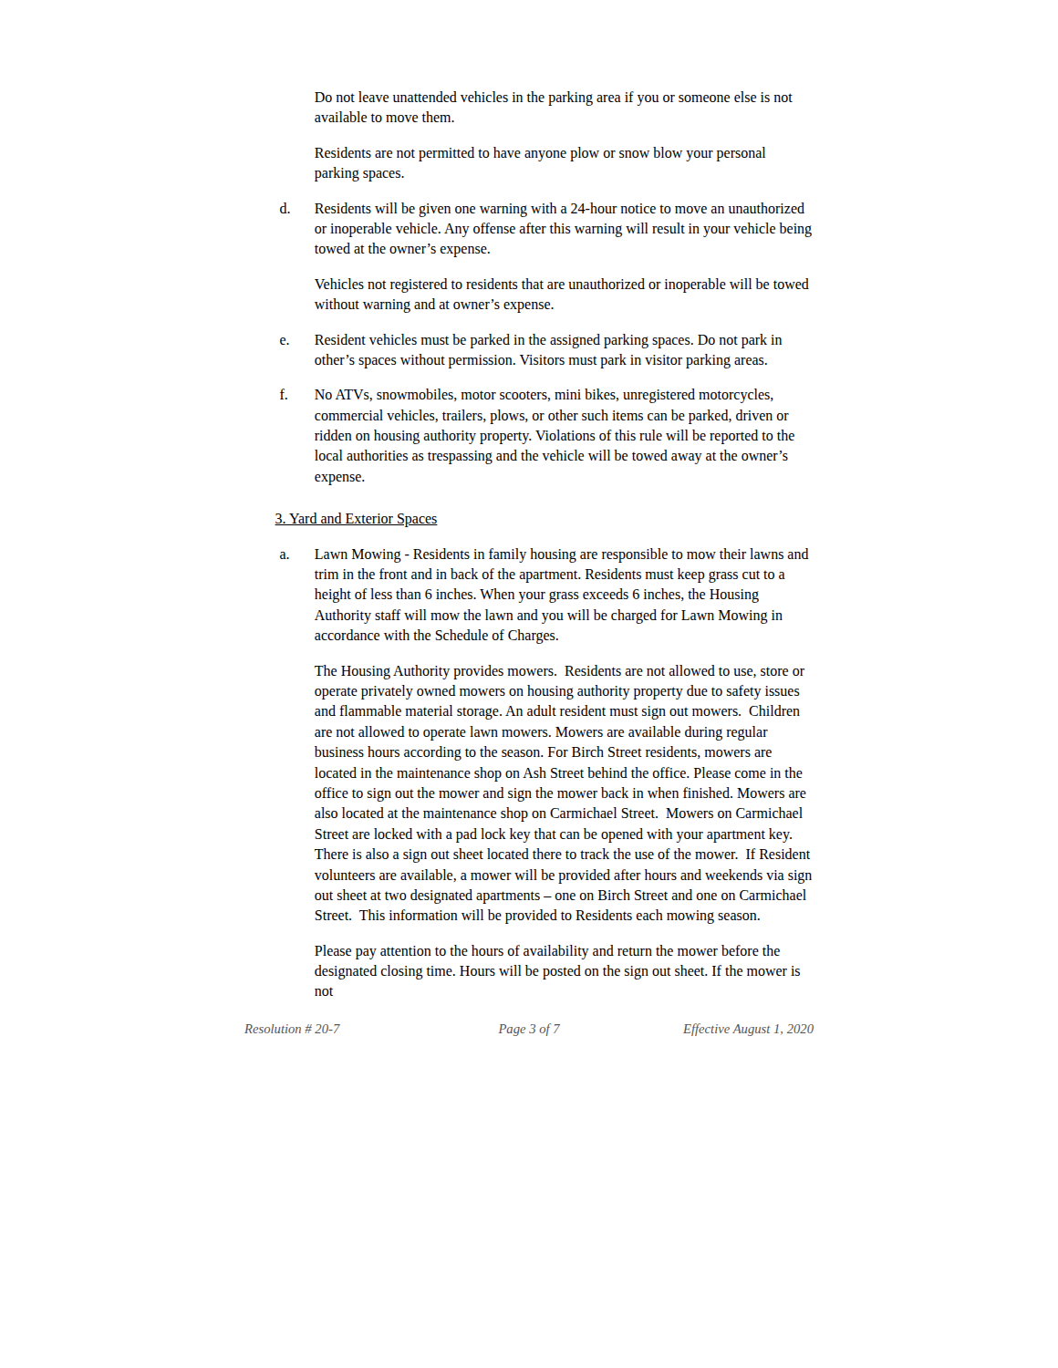Do not leave unattended vehicles in the parking area if you or someone else is not available to move them.
Residents are not permitted to have anyone plow or snow blow your personal parking spaces.
d.
Residents will be given one warning with a 24-hour notice to move an unauthorized or inoperable vehicle. Any offense after this warning will result in your vehicle being towed at the owner’s expense.
Vehicles not registered to residents that are unauthorized or inoperable will be towed without warning and at owner’s expense.
e.
Resident vehicles must be parked in the assigned parking spaces. Do not park in other’s spaces without permission. Visitors must park in visitor parking areas.
f.
No ATVs, snowmobiles, motor scooters, mini bikes, unregistered motorcycles, commercial vehicles, trailers, plows, or other such items can be parked, driven or ridden on housing authority property. Violations of this rule will be reported to the local authorities as trespassing and the vehicle will be towed away at the owner’s expense.
3. Yard and Exterior Spaces
a.
Lawn Mowing - Residents in family housing are responsible to mow their lawns and trim in the front and in back of the apartment. Residents must keep grass cut to a height of less than 6 inches. When your grass exceeds 6 inches, the Housing Authority staff will mow the lawn and you will be charged for Lawn Mowing in accordance with the Schedule of Charges.
The Housing Authority provides mowers. Residents are not allowed to use, store or operate privately owned mowers on housing authority property due to safety issues and flammable material storage. An adult resident must sign out mowers. Children are not allowed to operate lawn mowers. Mowers are available during regular business hours according to the season. For Birch Street residents, mowers are located in the maintenance shop on Ash Street behind the office. Please come in the office to sign out the mower and sign the mower back in when finished. Mowers are also located at the maintenance shop on Carmichael Street. Mowers on Carmichael Street are locked with a pad lock key that can be opened with your apartment key. There is also a sign out sheet located there to track the use of the mower. If Resident volunteers are available, a mower will be provided after hours and weekends via sign out sheet at two designated apartments – one on Birch Street and one on Carmichael Street. This information will be provided to Residents each mowing season.
Please pay attention to the hours of availability and return the mower before the designated closing time. Hours will be posted on the sign out sheet. If the mower is not
Resolution # 20-7 Page 3 of 7 Effective August 1, 2020